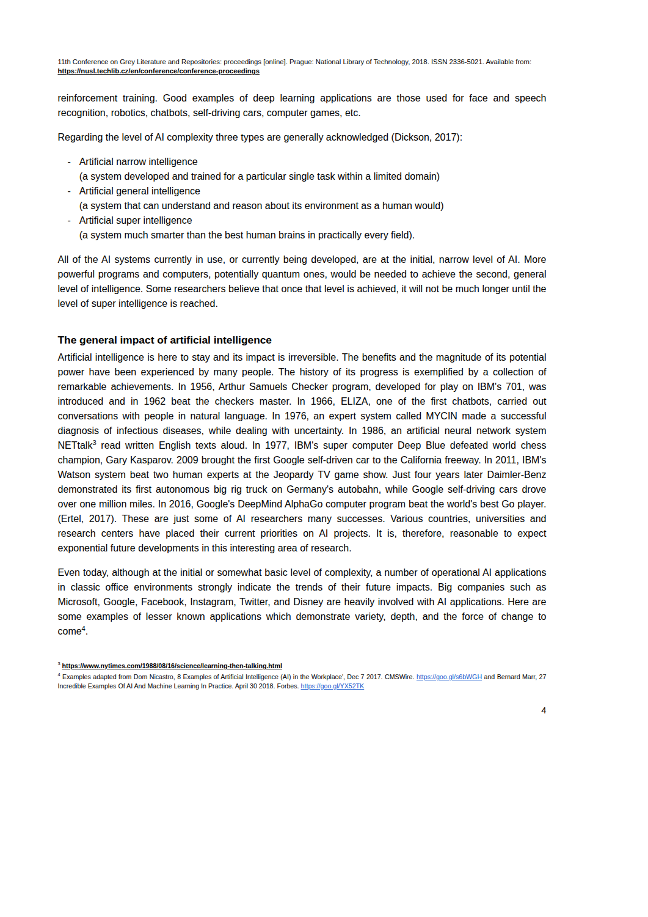11th Conference on Grey Literature and Repositories: proceedings [online]. Prague: National Library of Technology, 2018. ISSN 2336-5021. Available from: https://nusl.techlib.cz/en/conference/conference-proceedings
reinforcement training. Good examples of deep learning applications are those used for face and speech recognition, robotics, chatbots, self-driving cars, computer games, etc.
Regarding the level of AI complexity three types are generally acknowledged (Dickson, 2017):
Artificial narrow intelligence (a system developed and trained for a particular single task within a limited domain)
Artificial general intelligence (a system that can understand and reason about its environment as a human would)
Artificial super intelligence (a system much smarter than the best human brains in practically every field).
All of the AI systems currently in use, or currently being developed, are at the initial, narrow level of AI. More powerful programs and computers, potentially quantum ones, would be needed to achieve the second, general level of intelligence. Some researchers believe that once that level is achieved, it will not be much longer until the level of super intelligence is reached.
The general impact of artificial intelligence
Artificial intelligence is here to stay and its impact is irreversible. The benefits and the magnitude of its potential power have been experienced by many people. The history of its progress is exemplified by a collection of remarkable achievements. In 1956, Arthur Samuels Checker program, developed for play on IBM's 701, was introduced and in 1962 beat the checkers master. In 1966, ELIZA, one of the first chatbots, carried out conversations with people in natural language. In 1976, an expert system called MYCIN made a successful diagnosis of infectious diseases, while dealing with uncertainty. In 1986, an artificial neural network system NETtalk3 read written English texts aloud. In 1977, IBM's super computer Deep Blue defeated world chess champion, Gary Kasparov. 2009 brought the first Google self-driven car to the California freeway. In 2011, IBM's Watson system beat two human experts at the Jeopardy TV game show. Just four years later Daimler-Benz demonstrated its first autonomous big rig truck on Germany's autobahn, while Google self-driving cars drove over one million miles. In 2016, Google's DeepMind AlphaGo computer program beat the world's best Go player. (Ertel, 2017). These are just some of AI researchers many successes. Various countries, universities and research centers have placed their current priorities on AI projects. It is, therefore, reasonable to expect exponential future developments in this interesting area of research.
Even today, although at the initial or somewhat basic level of complexity, a number of operational AI applications in classic office environments strongly indicate the trends of their future impacts. Big companies such as Microsoft, Google, Facebook, Instagram, Twitter, and Disney are heavily involved with AI applications. Here are some examples of lesser known applications which demonstrate variety, depth, and the force of change to come4.
3 https://www.nytimes.com/1988/08/16/science/learning-then-talking.html
4 Examples adapted from Dom Nicastro, 8 Examples of Artificial Intelligence (AI) in the Workplace', Dec 7 2017. CMSWire. https://goo.gl/s6bWGH and Bernard Marr, 27 Incredible Examples Of AI And Machine Learning In Practice. April 30 2018. Forbes. https://goo.gl/YX52TK
4